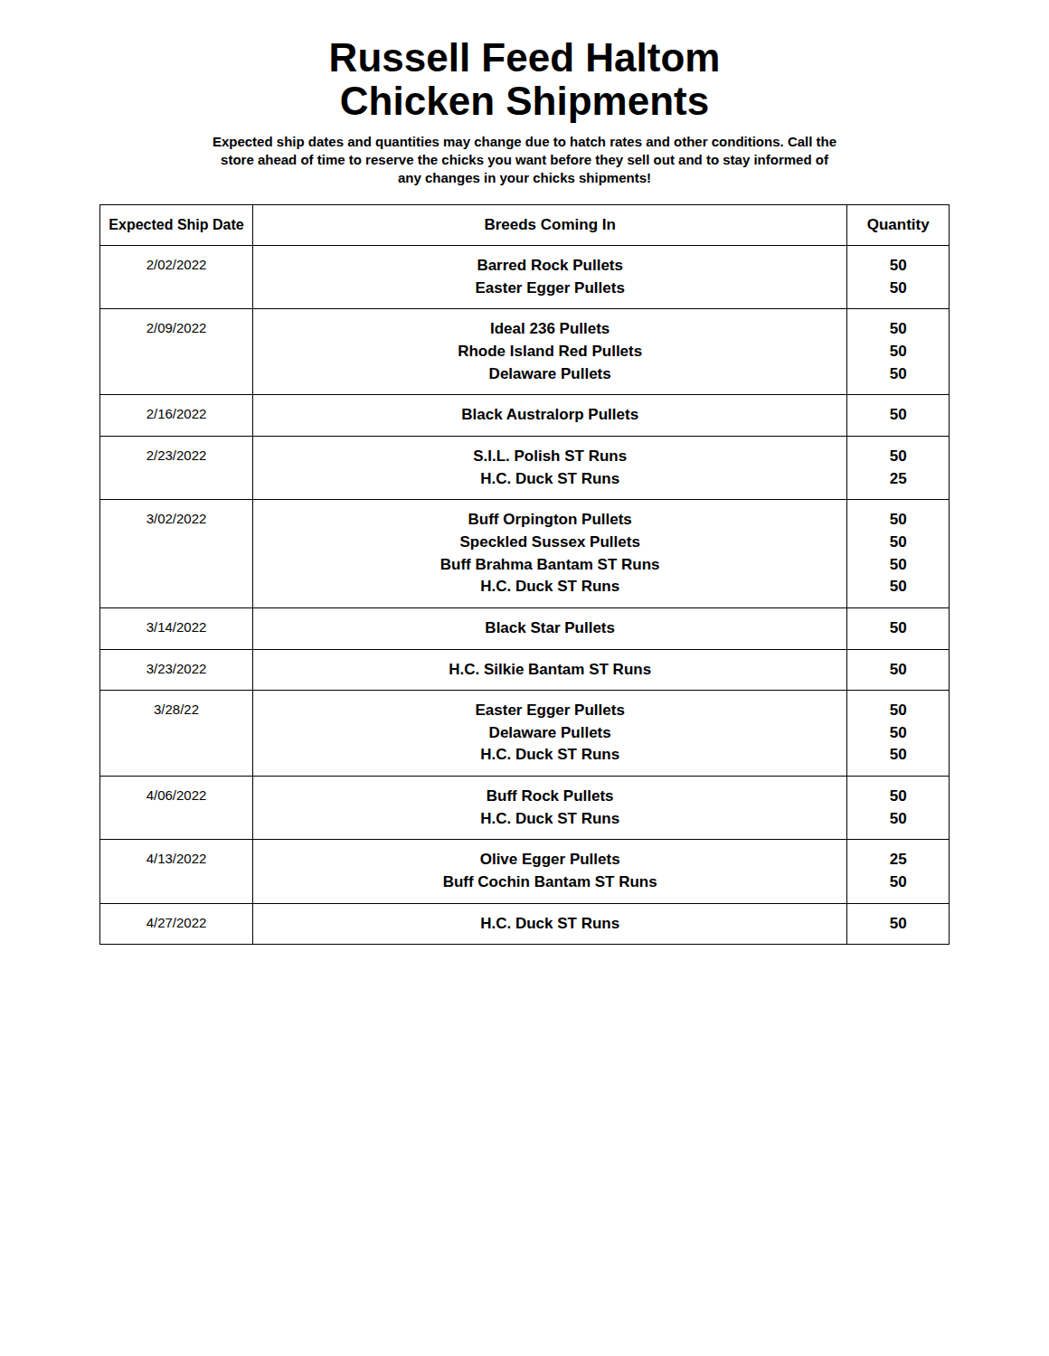Russell Feed Haltom
Chicken Shipments
Expected ship dates and quantities may change due to hatch rates and other conditions. Call the store ahead of time to reserve the chicks you want before they sell out and to stay informed of any changes in your chicks shipments!
| Expected Ship Date | Breeds Coming In | Quantity |
| --- | --- | --- |
| 2/02/2022 | Barred Rock Pullets Easter Egger Pullets | 50 50 |
| 2/09/2022 | Ideal 236 Pullets Rhode Island Red Pullets Delaware Pullets | 50 50 50 |
| 2/16/2022 | Black Australorp Pullets | 50 |
| 2/23/2022 | S.I.L. Polish ST Runs H.C. Duck ST Runs | 50 25 |
| 3/02/2022 | Buff Orpington Pullets Speckled Sussex Pullets Buff Brahma Bantam ST Runs H.C. Duck ST Runs | 50 50 50 50 |
| 3/14/2022 | Black Star Pullets | 50 |
| 3/23/2022 | H.C. Silkie Bantam ST Runs | 50 |
| 3/28/22 | Easter Egger Pullets Delaware Pullets H.C. Duck ST Runs | 50 50 50 |
| 4/06/2022 | Buff Rock Pullets H.C. Duck ST Runs | 50 50 |
| 4/13/2022 | Olive Egger Pullets Buff Cochin Bantam ST Runs | 25 50 |
| 4/27/2022 | H.C. Duck ST Runs | 50 |